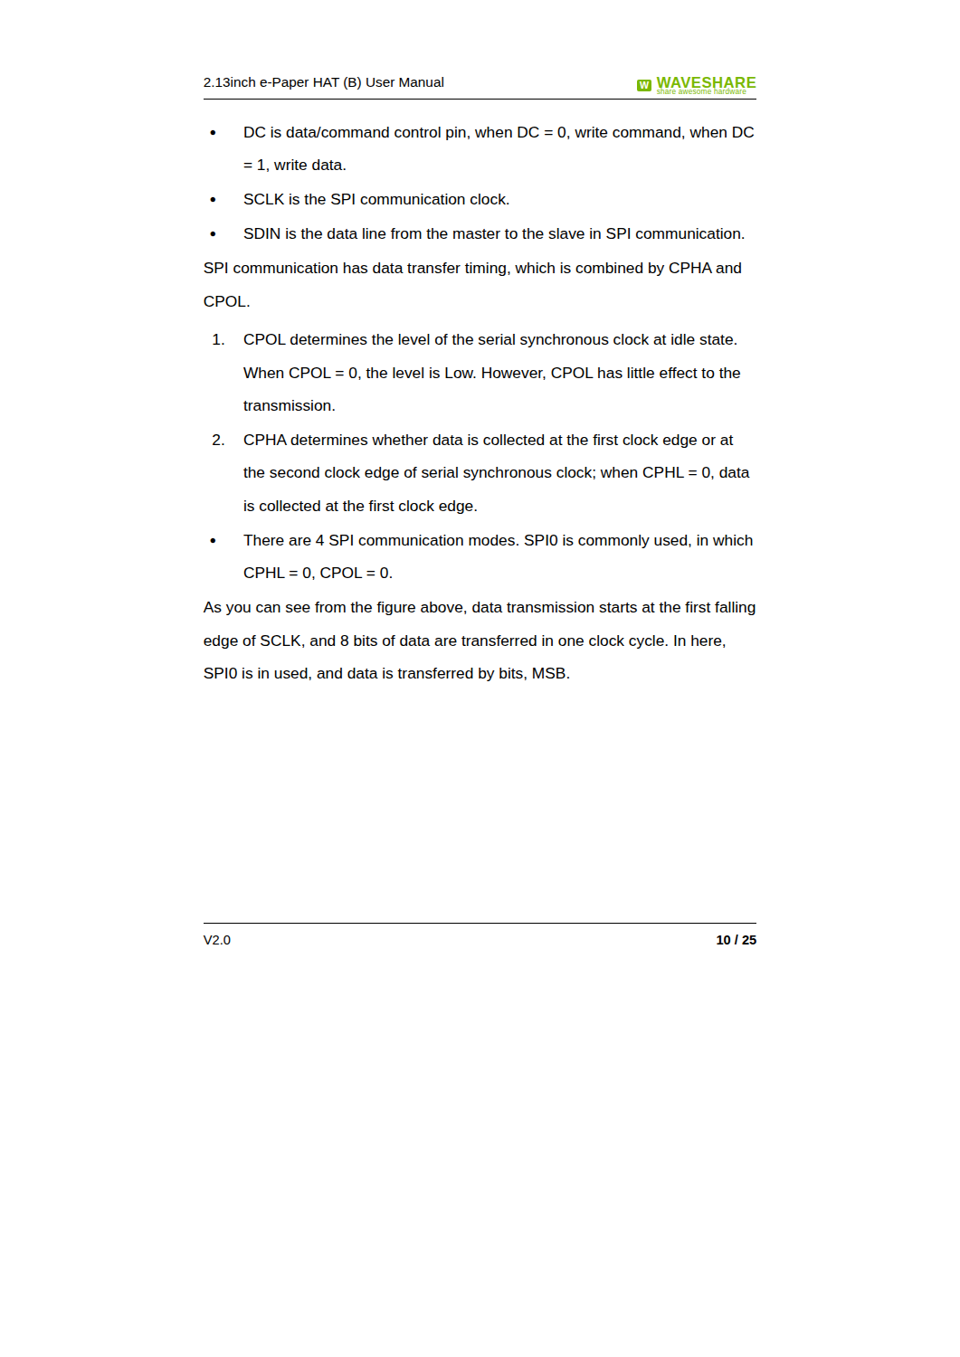2.13inch e-Paper HAT (B) User Manual
W WAVESHARE share awesome hardware
DC is data/command control pin, when DC = 0, write command, when DC = 1, write data.
SCLK is the SPI communication clock.
SDIN is the data line from the master to the slave in SPI communication.
SPI communication has data transfer timing, which is combined by CPHA and CPOL.
CPOL determines the level of the serial synchronous clock at idle state. When CPOL = 0, the level is Low. However, CPOL has little effect to the transmission.
CPHA determines whether data is collected at the first clock edge or at the second clock edge of serial synchronous clock; when CPHL = 0, data is collected at the first clock edge.
There are 4 SPI communication modes. SPI0 is commonly used, in which CPHL = 0, CPOL = 0.
As you can see from the figure above, data transmission starts at the first falling edge of SCLK, and 8 bits of data are transferred in one clock cycle. In here, SPI0 is in used, and data is transferred by bits, MSB.
V2.0
10 / 25